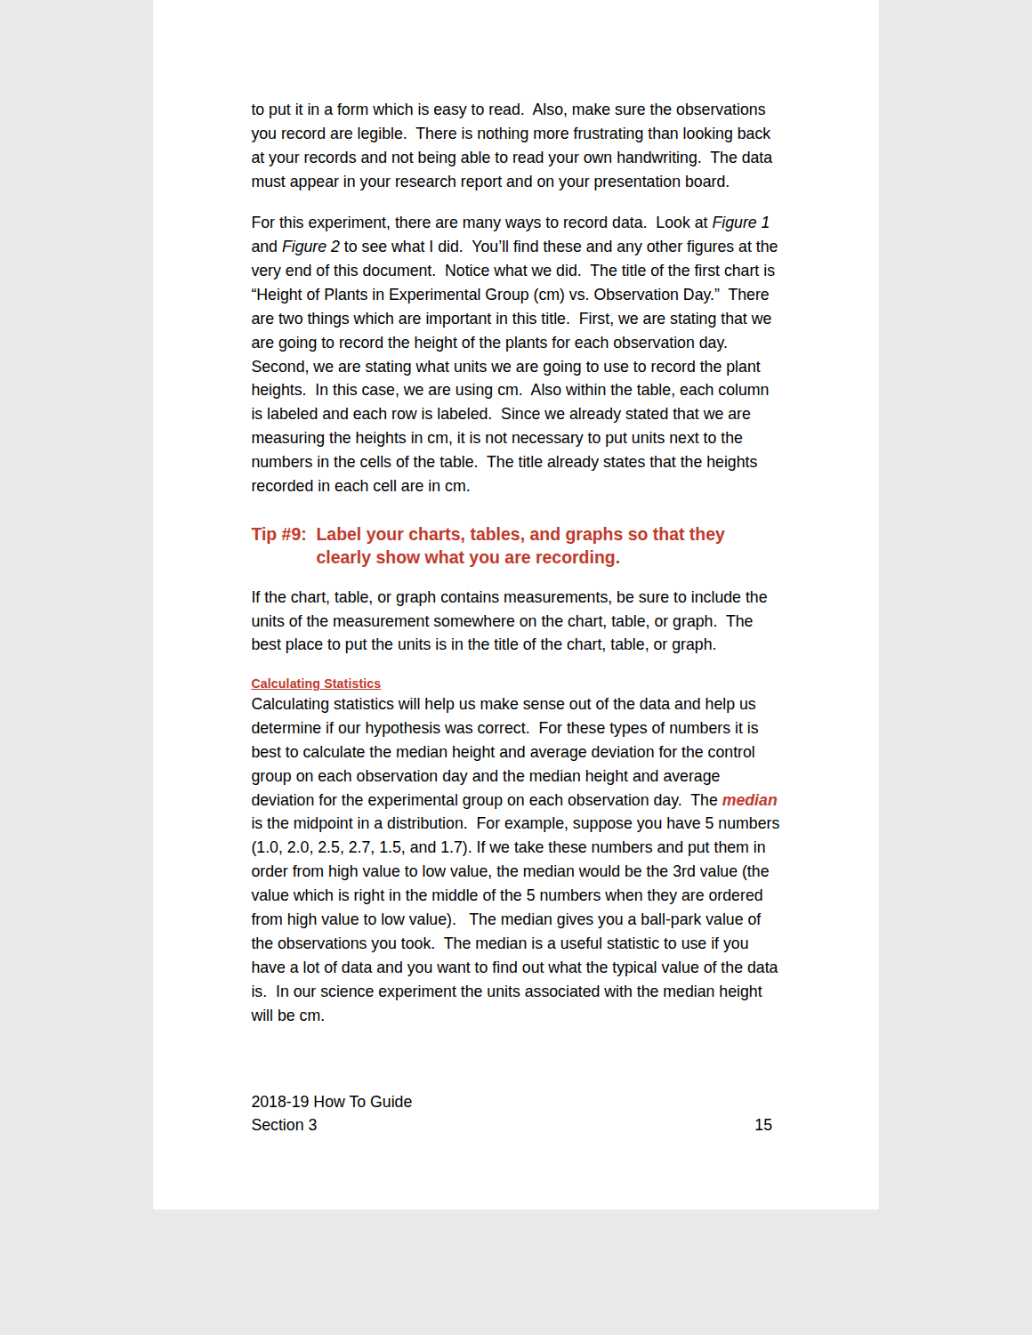to put it in a form which is easy to read. Also, make sure the observations you record are legible. There is nothing more frustrating than looking back at your records and not being able to read your own handwriting. The data must appear in your research report and on your presentation board.
For this experiment, there are many ways to record data. Look at Figure 1 and Figure 2 to see what I did. You’ll find these and any other figures at the very end of this document. Notice what we did. The title of the first chart is “Height of Plants in Experimental Group (cm) vs. Observation Day.” There are two things which are important in this title. First, we are stating that we are going to record the height of the plants for each observation day. Second, we are stating what units we are going to use to record the plant heights. In this case, we are using cm. Also within the table, each column is labeled and each row is labeled. Since we already stated that we are measuring the heights in cm, it is not necessary to put units next to the numbers in the cells of the table. The title already states that the heights recorded in each cell are in cm.
Tip #9: Label your charts, tables, and graphs so that they clearly show what you are recording.
If the chart, table, or graph contains measurements, be sure to include the units of the measurement somewhere on the chart, table, or graph. The best place to put the units is in the title of the chart, table, or graph.
Calculating Statistics
Calculating statistics will help us make sense out of the data and help us determine if our hypothesis was correct. For these types of numbers it is best to calculate the median height and average deviation for the control group on each observation day and the median height and average deviation for the experimental group on each observation day. The median is the midpoint in a distribution. For example, suppose you have 5 numbers (1.0, 2.0, 2.5, 2.7, 1.5, and 1.7). If we take these numbers and put them in order from high value to low value, the median would be the 3rd value (the value which is right in the middle of the 5 numbers when they are ordered from high value to low value). The median gives you a ball-park value of the observations you took. The median is a useful statistic to use if you have a lot of data and you want to find out what the typical value of the data is. In our science experiment the units associated with the median height will be cm.
2018-19 How To Guide
Section 3
15